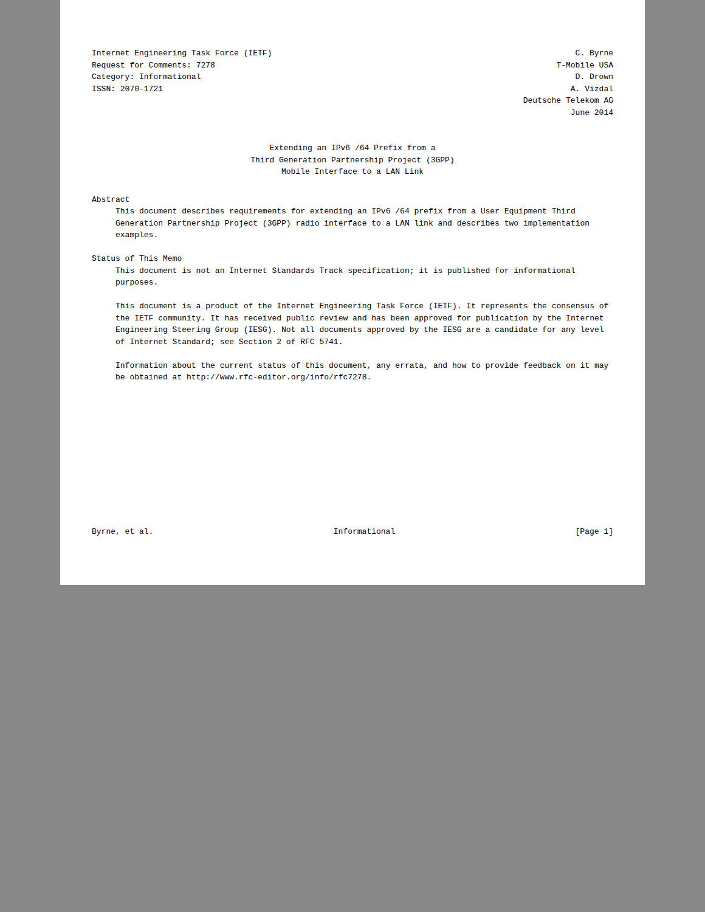Internet Engineering Task Force (IETF)
Request for Comments: 7278
Category: Informational
ISSN: 2070-1721
C. Byrne
T-Mobile USA
D. Drown
A. Vizdal
Deutsche Telekom AG
June 2014
Extending an IPv6 /64 Prefix from a
Third Generation Partnership Project (3GPP)
Mobile Interface to a LAN Link
Abstract
This document describes requirements for extending an IPv6 /64 prefix from a User Equipment Third Generation Partnership Project (3GPP) radio interface to a LAN link and describes two implementation examples.
Status of This Memo
This document is not an Internet Standards Track specification; it is published for informational purposes.
This document is a product of the Internet Engineering Task Force (IETF). It represents the consensus of the IETF community. It has received public review and has been approved for publication by the Internet Engineering Steering Group (IESG). Not all documents approved by the IESG are a candidate for any level of Internet Standard; see Section 2 of RFC 5741.
Information about the current status of this document, any errata, and how to provide feedback on it may be obtained at http://www.rfc-editor.org/info/rfc7278.
Byrne, et al.
Informational
[Page 1]